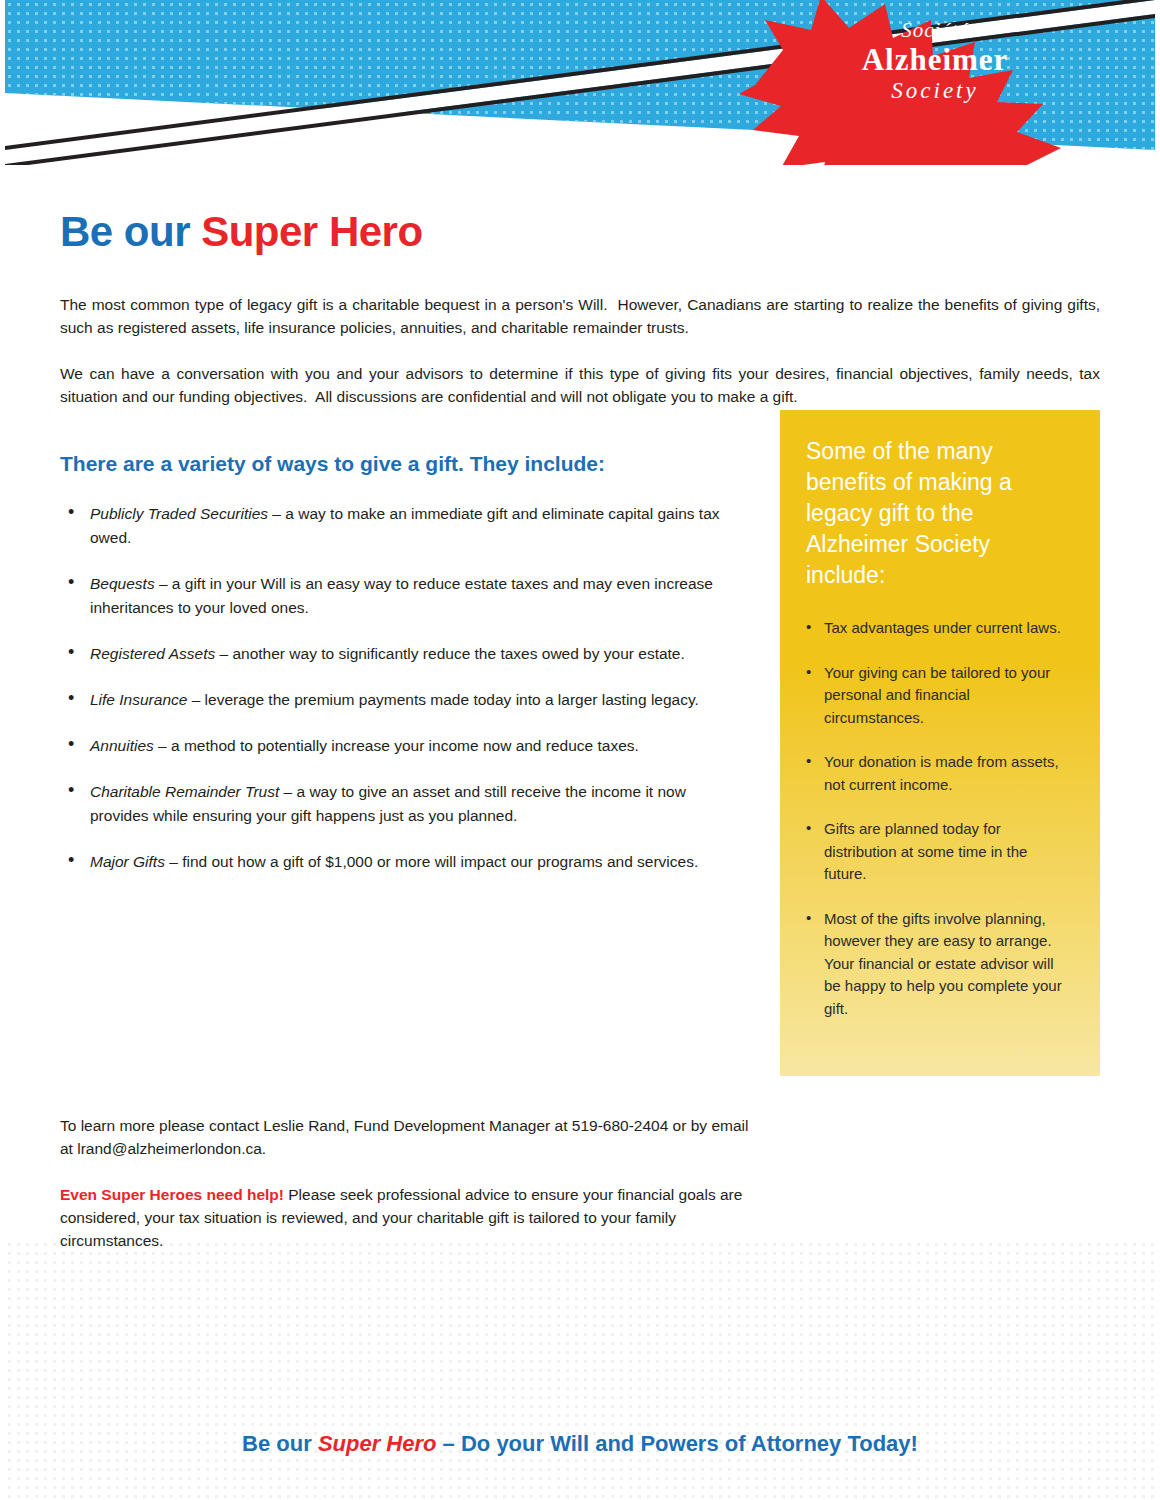Société
Alzheimer
Society
Be our Super Hero
The most common type of legacy gift is a charitable bequest in a person's Will. However, Canadians are starting to realize the benefits of giving gifts, such as registered assets, life insurance policies, annuities, and charitable remainder trusts.
We can have a conversation with you and your advisors to determine if this type of giving fits your desires, financial objectives, family needs, tax situation and our funding objectives. All discussions are confidential and will not obligate you to make a gift.
There are a variety of ways to give a gift. They include:
Publicly Traded Securities – a way to make an immediate gift and eliminate capital gains tax owed.
Bequests – a gift in your Will is an easy way to reduce estate taxes and may even increase inheritances to your loved ones.
Registered Assets – another way to significantly reduce the taxes owed by your estate.
Life Insurance – leverage the premium payments made today into a larger lasting legacy.
Annuities – a method to potentially increase your income now and reduce taxes.
Charitable Remainder Trust – a way to give an asset and still receive the income it now provides while ensuring your gift happens just as you planned.
Major Gifts – find out how a gift of $1,000 or more will impact our programs and services.
Some of the many benefits of making a legacy gift to the Alzheimer Society include:
Tax advantages under current laws.
Your giving can be tailored to your personal and financial circumstances.
Your donation is made from assets, not current income.
Gifts are planned today for distribution at some time in the future.
Most of the gifts involve planning, however they are easy to arrange. Your financial or estate advisor will be happy to help you complete your gift.
To learn more please contact Leslie Rand, Fund Development Manager at 519-680-2404 or by email at lrand@alzheimerlondon.ca.
Even Super Heroes need help! Please seek professional advice to ensure your financial goals are considered, your tax situation is reviewed, and your charitable gift is tailored to your family circumstances.
Be our Super Hero – Do your Will and Powers of Attorney Today!